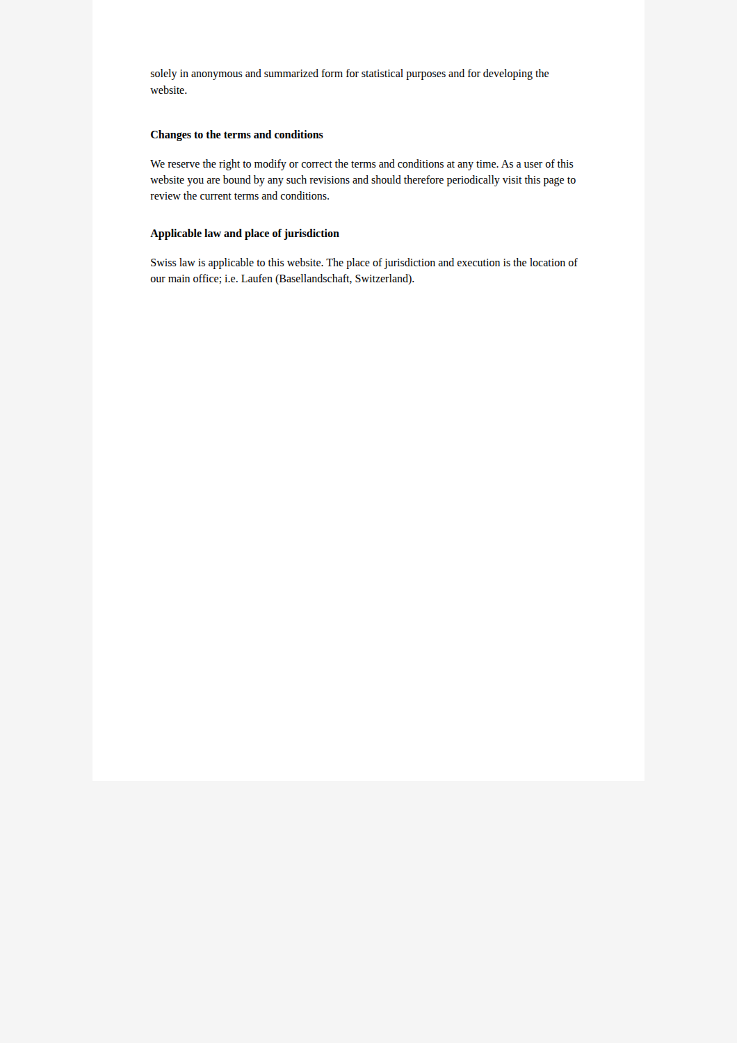solely in anonymous and summarized form for statistical purposes and for developing the website.
Changes to the terms and conditions
We reserve the right to modify or correct the terms and conditions at any time. As a user of this website you are bound by any such revisions and should therefore periodically visit this page to review the current terms and conditions.
Applicable law and place of jurisdiction
Swiss law is applicable to this website. The place of jurisdiction and execution is the location of our main office; i.e. Laufen (Basellandschaft, Switzerland).